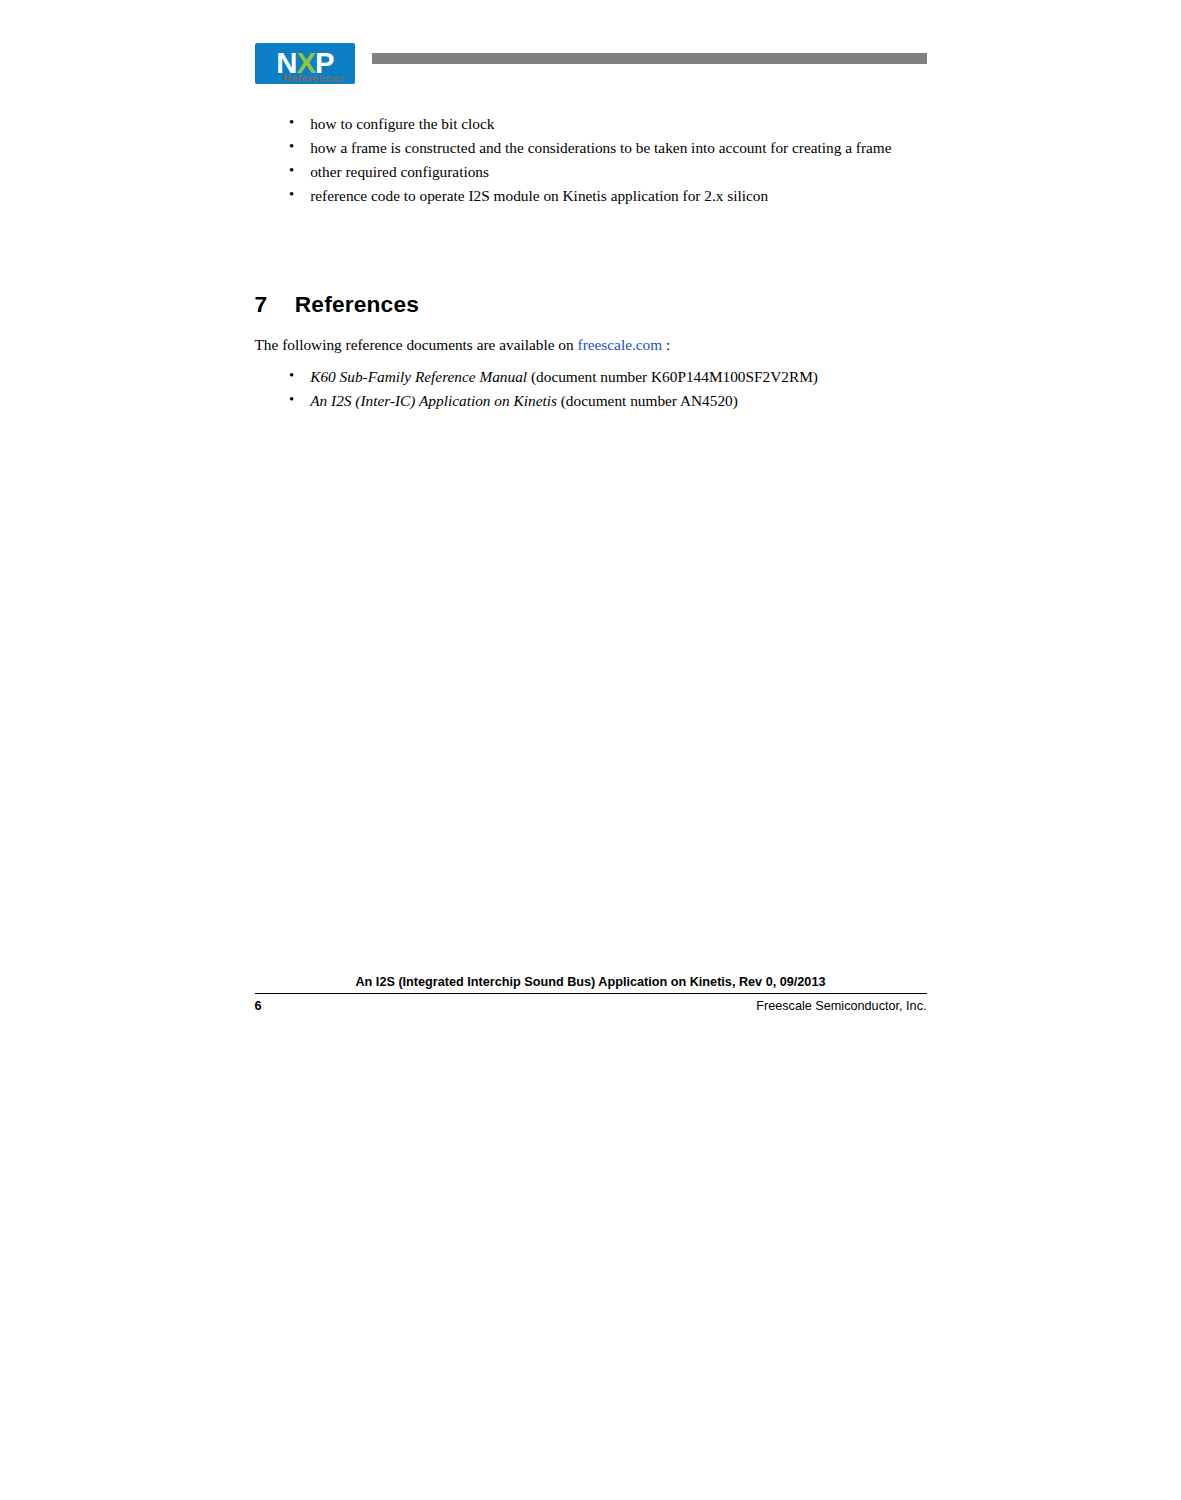NXP
References
how to configure the bit clock
how a frame is constructed and the considerations to be taken into account for creating a frame
other required configurations
reference code to operate I2S module on Kinetis application for 2.x silicon
7 References
The following reference documents are available on freescale.com :
K60 Sub-Family Reference Manual (document number K60P144M100SF2V2RM)
An I2S (Inter-IC) Application on Kinetis (document number AN4520)
An I2S (Integrated Interchip Sound Bus) Application on Kinetis, Rev 0, 09/2013
6 Freescale Semiconductor, Inc.